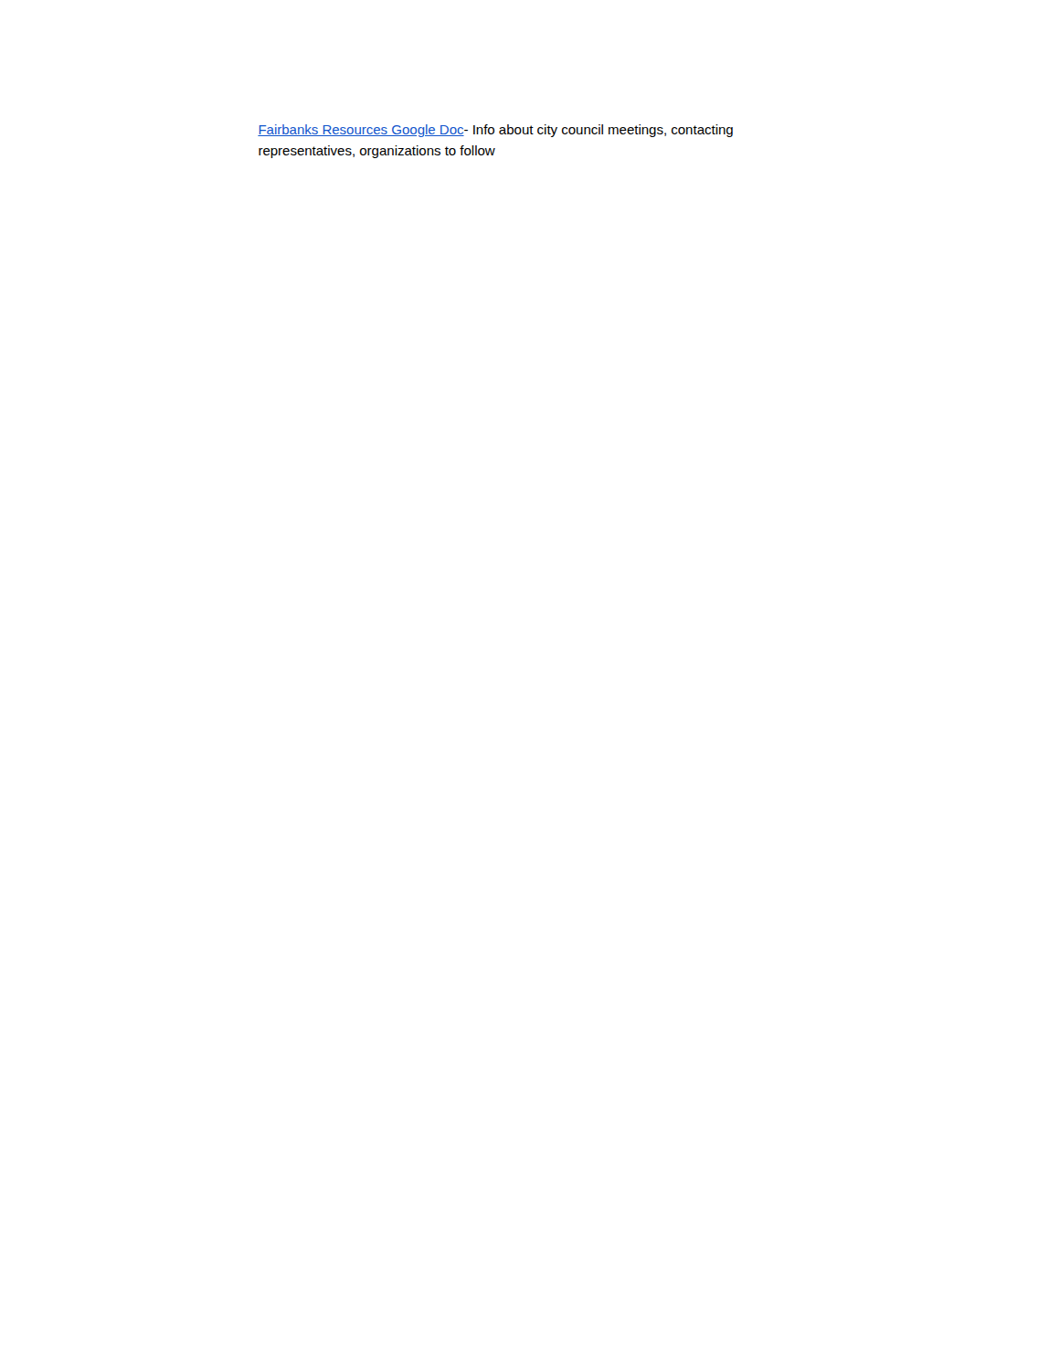Fairbanks Resources Google Doc- Info about city council meetings, contacting representatives, organizations to follow